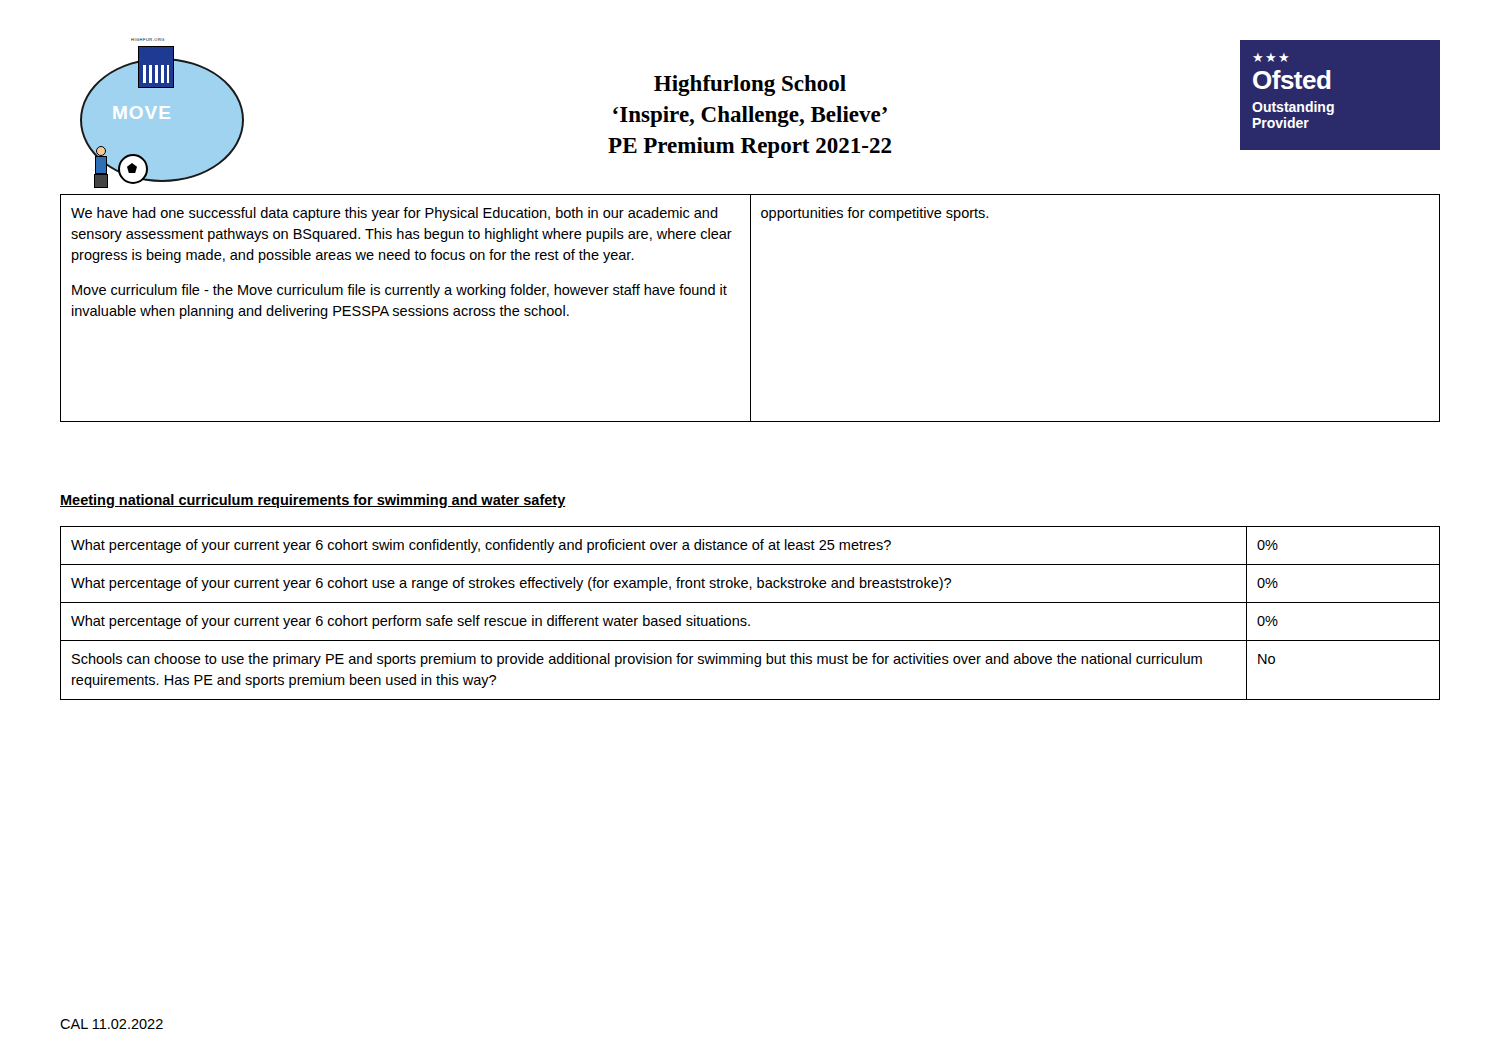MOVE
Highfurlong School ‘Inspire, Challenge, Believe’ PE Premium Report 2021-22
★★★
Ofsted
Outstanding
Provider
| We have had one successful data capture this year for Physical Education, both in our academic and sensory assessment pathways on BSquared. This has begun to highlight where pupils are, where clear progress is being made, and possible areas we need to focus on for the rest of the year. Move curriculum file - the Move curriculum file is currently a working folder, however staff have found it invaluable when planning and delivering PESSPA sessions across the school. | opportunities for competitive sports. |
Meeting national curriculum requirements for swimming and water safety
| What percentage of your current year 6 cohort swim confidently, confidently and proficient over a distance of at least 25 metres? | 0% |
| What percentage of your current year 6 cohort use a range of strokes effectively (for example, front stroke, backstroke and breaststroke)? | 0% |
| What percentage of your current year 6 cohort perform safe self rescue in different water based situations. | 0% |
| Schools can choose to use the primary PE and sports premium to provide additional provision for swimming but this must be for activities over and above the national curriculum requirements. Has PE and sports premium been used in this way? | No |
CAL 11.02.2022